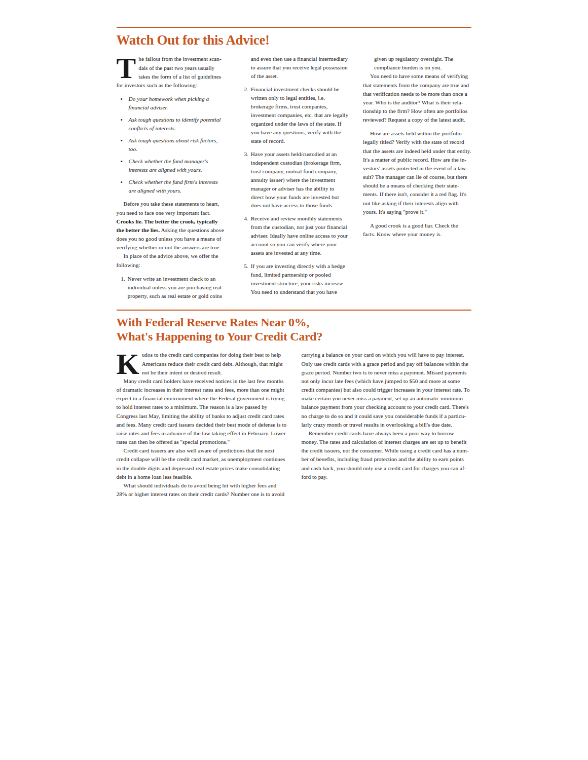Watch Out for this Advice!
The fallout from the investment scandals of the past two years usually takes the form of a list of guidelines for investors such as the following:
Do your homework when picking a financial adviser.
Ask tough questions to identify potential conflicts of interests.
Ask tough questions about risk factors, too.
Check whether the fund manager's interests are aligned with yours.
Check whether the fund firm's interests are aligned with yours.
Before you take these statements to heart, you need to face one very important fact. Crooks lie. The better the crook, typically the better the lies. Asking the questions above does you no good unless you have a means of verifying whether or not the answers are true.
In place of the advice above, we offer the following:
Never write an investment check to an individual unless you are purchasing real property, such as real estate or gold coins and even then use a financial intermediary to assure that you receive legal possession of the asset.
Financial investment checks should be written only to legal entities, i.e. brokerage firms, trust companies, investment companies, etc. that are legally organized under the laws of the state. If you have any questions, verify with the state of record.
Have your assets held/custodied at an independent custodian (brokerage firm, trust company, mutual fund company, annuity issuer) where the investment manager or adviser has the ability to direct how your funds are invested but does not have access to those funds.
Receive and review monthly statements from the custodian, not just your financial adviser. Ideally have online access to your account so you can verify where your assets are invested at any time.
If you are investing directly with a hedge fund, limited partnership or pooled investment structure, your risks increase. You need to understand that you have given up regulatory oversight. The compliance burden is on you.
You need to have some means of verifying that statements from the company are true and that verification needs to be more than once a year. Who is the auditor? What is their relationship to the firm? How often are portfolios reviewed? Request a copy of the latest audit.
How are assets held within the portfolio legally titled? Verify with the state of record that the assets are indeed held under that entity. It's a matter of public record. How are the investors' assets protected in the event of a lawsuit? The manager can lie of course, but there should be a means of checking their statements. If there isn't, consider it a red flag. It's not like asking if their interests align with yours. It's saying "prove it."
A good crook is a good liar. Check the facts. Know where your money is.
With Federal Reserve Rates Near 0%,
What's Happening to Your Credit Card?
Kudos to the credit card companies for doing their best to help Americans reduce their credit card debt. Although, that might not be their intent or desired result.
Many credit card holders have received notices in the last few months of dramatic increases in their interest rates and fees, more than one might expect in a financial environment where the Federal government is trying to hold interest rates to a minimum. The reason is a law passed by Congress last May, limiting the ability of banks to adjust credit card rates and fees. Many credit card issuers decided their best mode of defense is to raise rates and fees in advance of the law taking effect in February. Lower rates can then be offered as "special promotions."
Credit card issuers are also well aware of predictions that the next credit collapse will be the credit card market, as unemployment continues in the double digits and depressed real estate prices make consolidating debt in a home loan less feasible.
What should individuals do to avoid being hit with higher fees and 28% or higher interest rates on their credit cards? Number one is to avoid carrying a balance on your card on which you will have to pay interest. Only use credit cards with a grace period and pay off balances within the grace period. Number two is to never miss a payment. Missed payments not only incur late fees (which have jumped to $50 and more at some credit companies) but also could trigger increases in your interest rate. To make certain you never miss a payment, set up an automatic minimum balance payment from your checking account to your credit card. There's no charge to do so and it could save you considerable funds if a particularly crazy month or travel results in overlooking a bill's due date.
Remember credit cards have always been a poor way to borrow money. The rates and calculation of interest charges are set up to benefit the credit issuers, not the consumer. While using a credit card has a number of benefits, including fraud protection and the ability to earn points and cash back, you should only use a credit card for charges you can afford to pay.